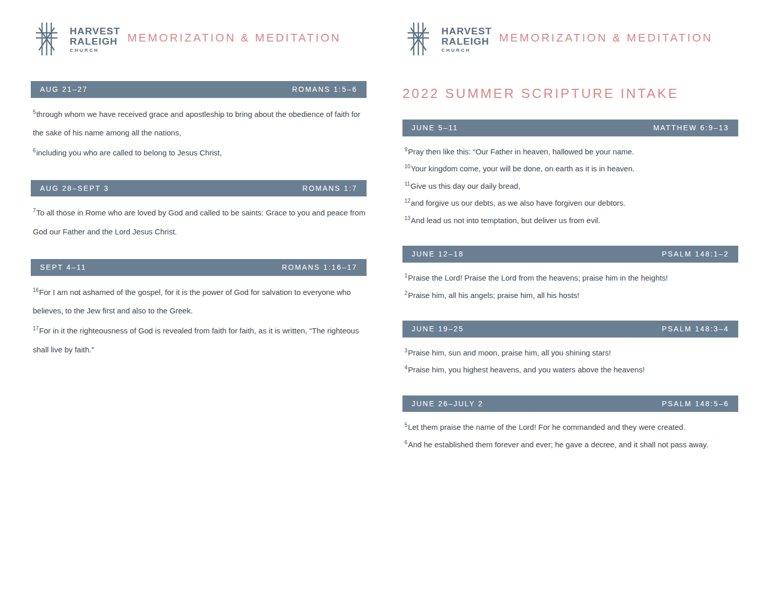HARVEST
RALEIGH CHURCH
Memorization & Meditation
Aug 21–27 Romans 1:5–6
5through whom we have received grace and apostleship to bring about the obedience of faith for the sake of his name among all the nations,
6including you who are called to belong to Jesus Christ,
Aug 28–Sept 3 Romans 1:7
7To all those in Rome who are loved by God and called to be saints: Grace to you and peace from God our Father and the Lord Jesus Christ.
Sept 4–11 Romans 1:16–17
16For I am not ashamed of the gospel, for it is the power of God for salvation to everyone who believes, to the Jew first and also to the Greek.
17For in it the righteousness of God is revealed from faith for faith, as it is written, “The righteous shall live by faith.”
HARVEST
RALEIGH CHURCH
Memorization & Meditation
2022 Summer Scripture Intake
June 5–11 Matthew 6:9–13
9Pray then like this: “Our Father in heaven, hallowed be your name.
10Your kingdom come, your will be done, on earth as it is in heaven.
11Give us this day our daily bread,
12and forgive us our debts, as we also have forgiven our debtors.
13And lead us not into temptation, but deliver us from evil.
June 12–18 Psalm 148:1–2
1Praise the Lord! Praise the Lord from the heavens; praise him in the heights!
2Praise him, all his angels; praise him, all his hosts!
June 19–25 Psalm 148:3–4
3Praise him, sun and moon, praise him, all you shining stars!
4Praise him, you highest heavens, and you waters above the heavens!
June 26–July 2 Psalm 148:5–6
5Let them praise the name of the Lord! For he commanded and they were created.
6And he established them forever and ever; he gave a decree, and it shall not pass away.